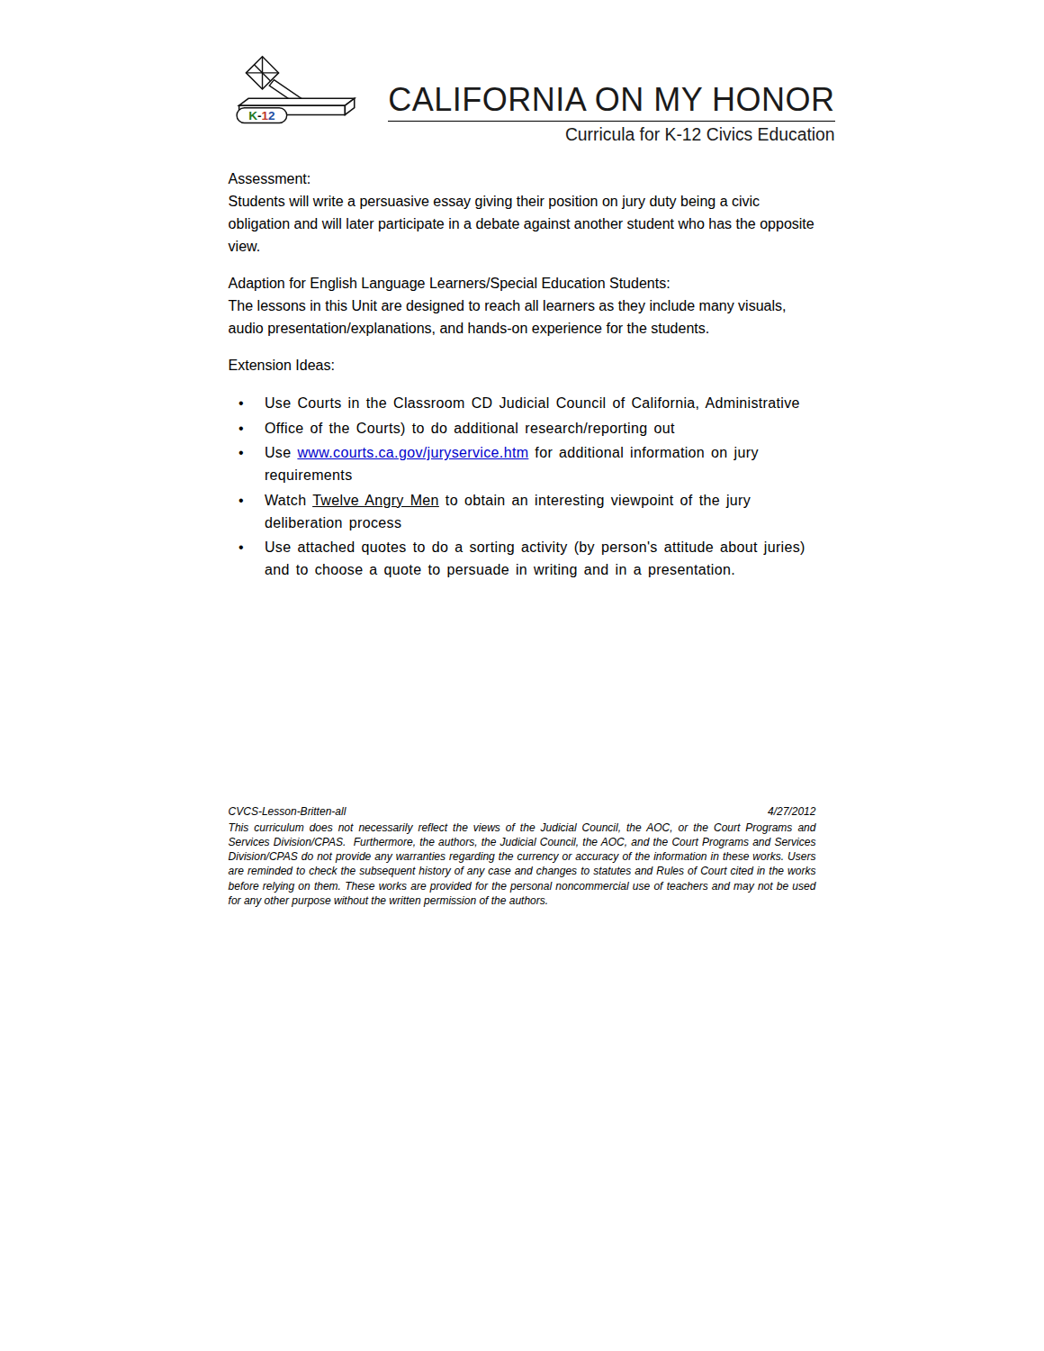K-12
CALIFORNIA ON MY HONOR
Curricula for K-12 Civics Education
Assessment:
Students will write a persuasive essay giving their position on jury duty being a civic obligation and will later participate in a debate against another student who has the opposite view.
Adaption for English Language Learners/Special Education Students:
The lessons in this Unit are designed to reach all learners as they include many visuals, audio presentation/explanations, and hands-on experience for the students.
Extension Ideas:
Use Courts in the Classroom CD Judicial Council of California, Administrative
Office of the Courts) to do additional research/reporting out
Use www.courts.ca.gov/juryservice.htm for additional information on jury requirements
Watch Twelve Angry Men to obtain an interesting viewpoint of the jury deliberation process
Use attached quotes to do a sorting activity (by person's attitude about juries) and to choose a quote to persuade in writing and in a presentation.
CVCS-Lesson-Britten-all 4/27/2012
This curriculum does not necessarily reflect the views of the Judicial Council, the AOC, or the Court Programs and Services Division/CPAS. Furthermore, the authors, the Judicial Council, the AOC, and the Court Programs and Services Division/CPAS do not provide any warranties regarding the currency or accuracy of the information in these works. Users are reminded to check the subsequent history of any case and changes to statutes and Rules of Court cited in the works before relying on them. These works are provided for the personal noncommercial use of teachers and may not be used for any other purpose without the written permission of the authors.